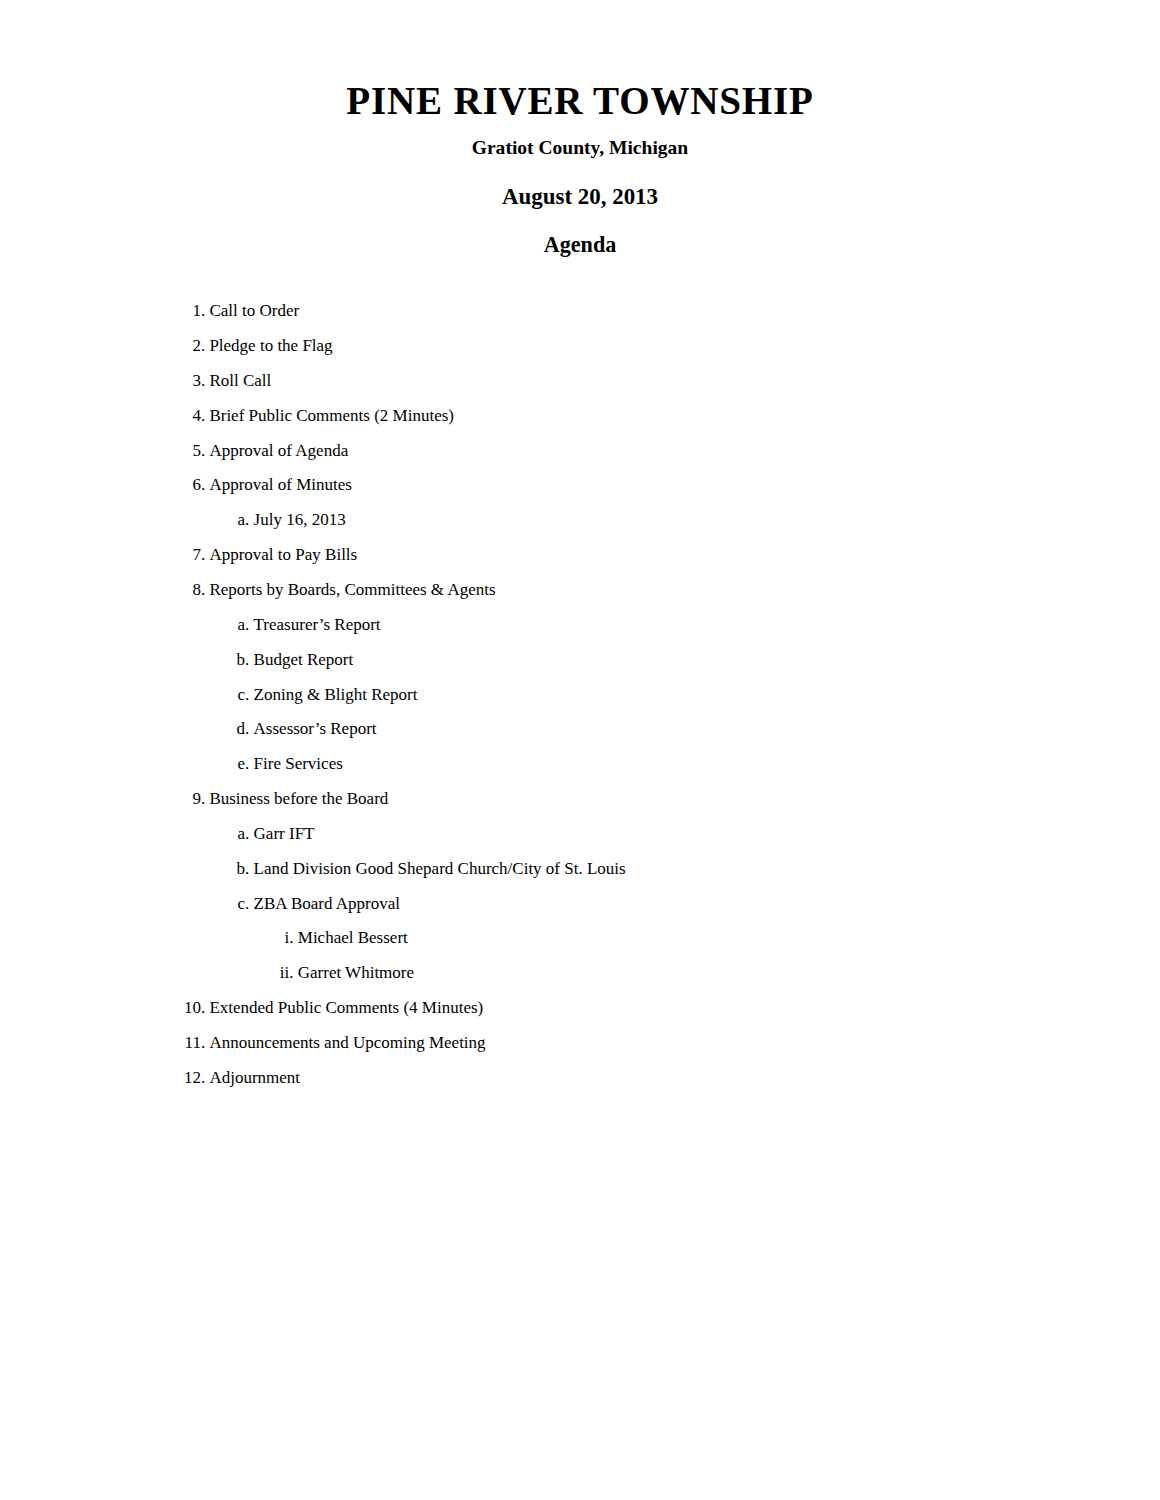PINE RIVER TOWNSHIP
Gratiot County, Michigan
August 20, 2013
Agenda
Call to Order
Pledge to the Flag
Roll Call
Brief Public Comments (2 Minutes)
Approval of Agenda
Approval of Minutes
July 16, 2013
Approval to Pay Bills
Reports by Boards, Committees & Agents
Treasurer’s Report
Budget Report
Zoning & Blight Report
Assessor’s Report
Fire Services
Business before the Board
Garr IFT
Land Division Good Shepard Church/City of St. Louis
ZBA Board Approval
Michael Bessert
Garret Whitmore
Extended Public Comments (4 Minutes)
Announcements and Upcoming Meeting
Adjournment